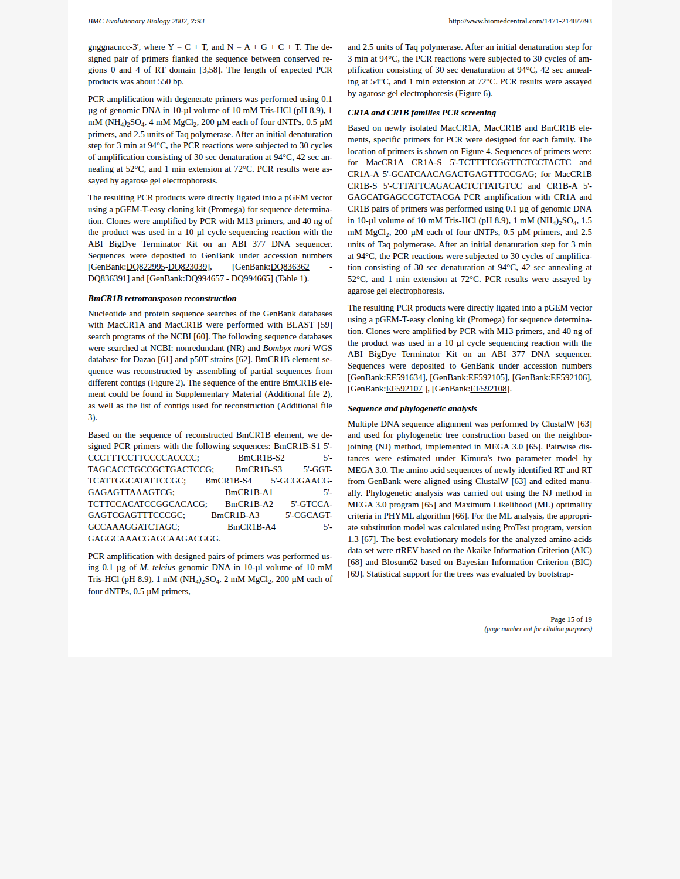BMC Evolutionary Biology 2007, 7: 93
http://www.biomedcentral.com/1471-2148/7/93
gnggnacncc-3', where Y = C + T, and N = A + G + C + T. The designed pair of primers flanked the sequence between conserved regions 0 and 4 of RT domain [3,58]. The length of expected PCR products was about 550 bp.
PCR amplification with degenerate primers was performed using 0.1 µg of genomic DNA in 10-µl volume of 10 mM Tris-HCl (pH 8.9), 1 mM (NH4)2SO4, 4 mM MgCl2, 200 µM each of four dNTPs, 0.5 µM primers, and 2.5 units of Taq polymerase. After an initial denaturation step for 3 min at 94°C, the PCR reactions were subjected to 30 cycles of amplification consisting of 30 sec denaturation at 94°C, 42 sec annealing at 52°C, and 1 min extension at 72°C. PCR results were assayed by agarose gel electrophoresis.
The resulting PCR products were directly ligated into a pGEM vector using a pGEM-T-easy cloning kit (Promega) for sequence determination. Clones were amplified by PCR with M13 primers, and 40 ng of the product was used in a 10 µl cycle sequencing reaction with the ABI BigDye Terminator Kit on an ABI 377 DNA sequencer. Sequences were deposited to GenBank under accession numbers [GenBank:DQ822995-DQ823039], [GenBank:DQ836362 - DQ836391] and [GenBank:DQ994657 - DQ994665] (Table 1).
BmCR1B retrotransposon reconstruction
Nucleotide and protein sequence searches of the GenBank databases with MacCR1A and MacCR1B were performed with BLAST [59] search programs of the NCBI [60]. The following sequence databases were searched at NCBI: nonredundant (NR) and Bombyx mori WGS database for Dazao [61] and p50T strains [62]. BmCR1B element sequence was reconstructed by assembling of partial sequences from different contigs (Figure 2). The sequence of the entire BmCR1B element could be found in Supplementary Material (Additional file 2), as well as the list of contigs used for reconstruction (Additional file 3).
Based on the sequence of reconstructed BmCR1B element, we designed PCR primers with the following sequences: BmCR1B-S1 5'-CCCTTTCCTTCCCCACCCC; BmCR1B-S2 5'-TAGCACCTGCCGCTGACTCCG; BmCR1B-S3 5'-GGT-TCATTGGCATATTCCGC; BmCR1B-S4 5'-GCGGAACG-GAGAGTTAAAGTCG; BmCR1B-A1 5'-TCTTCCACATCCGGCACACG; BmCR1B-A2 5'-GTCCA-GAGTCGAGTTTCCCGC; BmCR1B-A3 5'-CGCAGT-GCCAAAGGATCTAGC; BmCR1B-A4 5'-GAGGCAAACGAGCAAGACGGG.
PCR amplification with designed pairs of primers was performed using 0.1 µg of M. teleius genomic DNA in 10-µl volume of 10 mM Tris-HCl (pH 8.9), 1 mM (NH4)2SO4, 2 mM MgCl2, 200 µM each of four dNTPs, 0.5 µM primers,
and 2.5 units of Taq polymerase. After an initial denaturation step for 3 min at 94°C, the PCR reactions were subjected to 30 cycles of amplification consisting of 30 sec denaturation at 94°C, 42 sec annealing at 54°C, and 1 min extension at 72°C. PCR results were assayed by agarose gel electrophoresis (Figure 6).
CR1A and CR1B families PCR screening
Based on newly isolated MacCR1A, MacCR1B and BmCR1B elements, specific primers for PCR were designed for each family. The location of primers is shown on Figure 4. Sequences of primers were: for MacCR1A CR1A-S 5'-TCTTTTCGGTTCTCCTACTC and CR1A-A 5'-GCATCAACAGACTGAGTTTCCGAG; for MacCR1B CR1B-S 5'-CTTATTCAGACACTCTTATGTCC and CR1B-A 5'-GAGCATGAGCCGTCTACGA PCR amplification with CR1A and CR1B pairs of primers was performed using 0.1 µg of genomic DNA in 10-µl volume of 10 mM Tris-HCl (pH 8.9), 1 mM (NH4)2SO4, 1.5 mM MgCl2, 200 µM each of four dNTPs, 0.5 µM primers, and 2.5 units of Taq polymerase. After an initial denaturation step for 3 min at 94°C, the PCR reactions were subjected to 30 cycles of amplification consisting of 30 sec denaturation at 94°C, 42 sec annealing at 52°C, and 1 min extension at 72°C. PCR results were assayed by agarose gel electrophoresis.
The resulting PCR products were directly ligated into a pGEM vector using a pGEM-T-easy cloning kit (Promega) for sequence determination. Clones were amplified by PCR with M13 primers, and 40 ng of the product was used in a 10 µl cycle sequencing reaction with the ABI BigDye Terminator Kit on an ABI 377 DNA sequencer. Sequences were deposited to GenBank under accession numbers [GenBank:EF591634], [GenBank:EF592105], [GenBank:EF592106], [GenBank:EF592107 ], [GenBank:EF592108].
Sequence and phylogenetic analysis
Multiple DNA sequence alignment was performed by ClustalW [63] and used for phylogenetic tree construction based on the neighbor-joining (NJ) method, implemented in MEGA 3.0 [65]. Pairwise distances were estimated under Kimura's two parameter model by MEGA 3.0. The amino acid sequences of newly identified RT and RT from GenBank were aligned using ClustalW [63] and edited manually. Phylogenetic analysis was carried out using the NJ method in MEGA 3.0 program [65] and Maximum Likelihood (ML) optimality criteria in PHYML algorithm [66]. For the ML analysis, the appropriate substitution model was calculated using ProTest program, version 1.3 [67]. The best evolutionary models for the analyzed amino-acids data set were rtREV based on the Akaike Information Criterion (AIC) [68] and Blosum62 based on Bayesian Information Criterion (BIC) [69]. Statistical support for the trees was evaluated by bootstrap-
Page 15 of 19 (page number not for citation purposes)